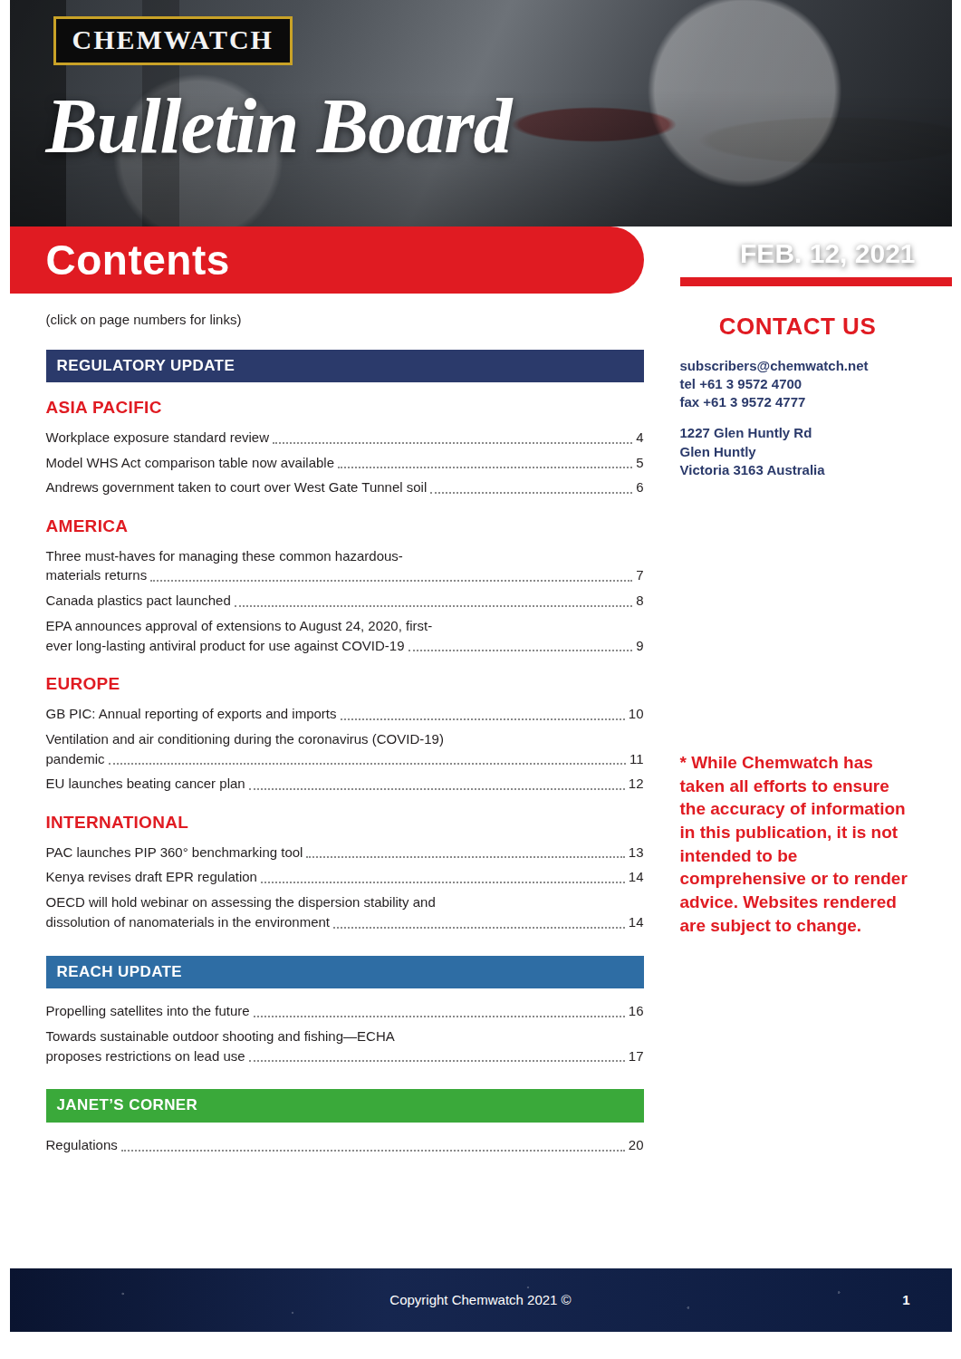CHEMWATCH
Bulletin Board
Contents
FEB. 12, 2021
(click on page numbers for links)
REGULATORY UPDATE
ASIA PACIFIC
Workplace exposure standard review 4
Model WHS Act comparison table now available 5
Andrews government taken to court over West Gate Tunnel soil 6
AMERICA
Three must-haves for managing these common hazardous- materials returns 7
Canada plastics pact launched 8
EPA announces approval of extensions to August 24, 2020, first- ever long-lasting antiviral product for use against COVID-19 9
EUROPE
GB PIC: Annual reporting of exports and imports 10
Ventilation and air conditioning during the coronavirus (COVID-19) pandemic 11
EU launches beating cancer plan 12
INTERNATIONAL
PAC launches PIP 360° benchmarking tool 13
Kenya revises draft EPR regulation 14
OECD will hold webinar on assessing the dispersion stability and dissolution of nanomaterials in the environment 14
REACH UPDATE
Propelling satellites into the future 16
Towards sustainable outdoor shooting and fishing—ECHA proposes restrictions on lead use 17
JANET’S CORNER
Regulations 20
CONTACT US
subscribers@chemwatch.net
tel +61 3 9572 4700
fax +61 3 9572 4777
1227 Glen Huntly Rd
Glen Huntly
Victoria 3163 Australia
* While Chemwatch has taken all efforts to ensure the accuracy of information in this publication, it is not intended to be comprehensive or to render advice. Websites rendered are subject to change.
Copyright Chemwatch 2021 © 1